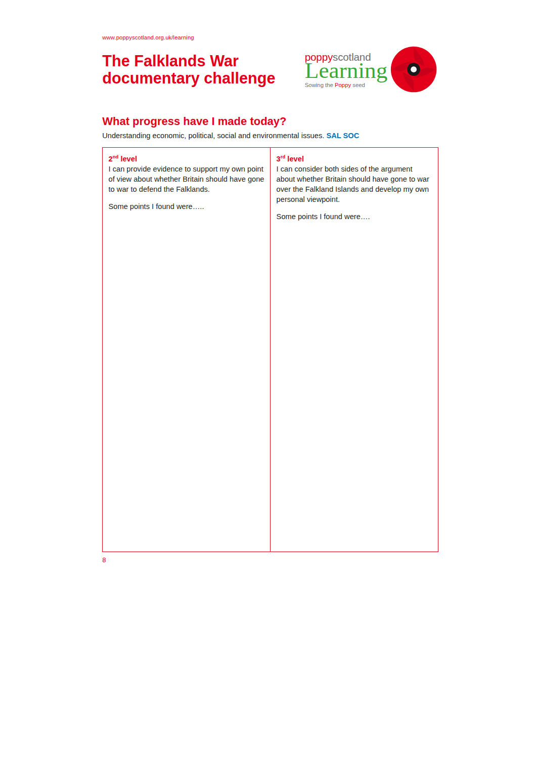www.poppyscotland.org.uk/learning
The Falklands War
documentary challenge
poppyscotland
Learning
Sowing the Poppy seed
What progress have I made today?
Understanding economic, political, social and environmental issues. SAL SOC
| 2 nd level I can provide evidence to support my own point of view about whether Britain should have gone to war to defend the Falklands. Some points I found were….. | 3 rd level I can consider both sides of the argument about whether Britain should have gone to war over the Falkland Islands and develop my own personal viewpoint. Some points I found were…. |
8